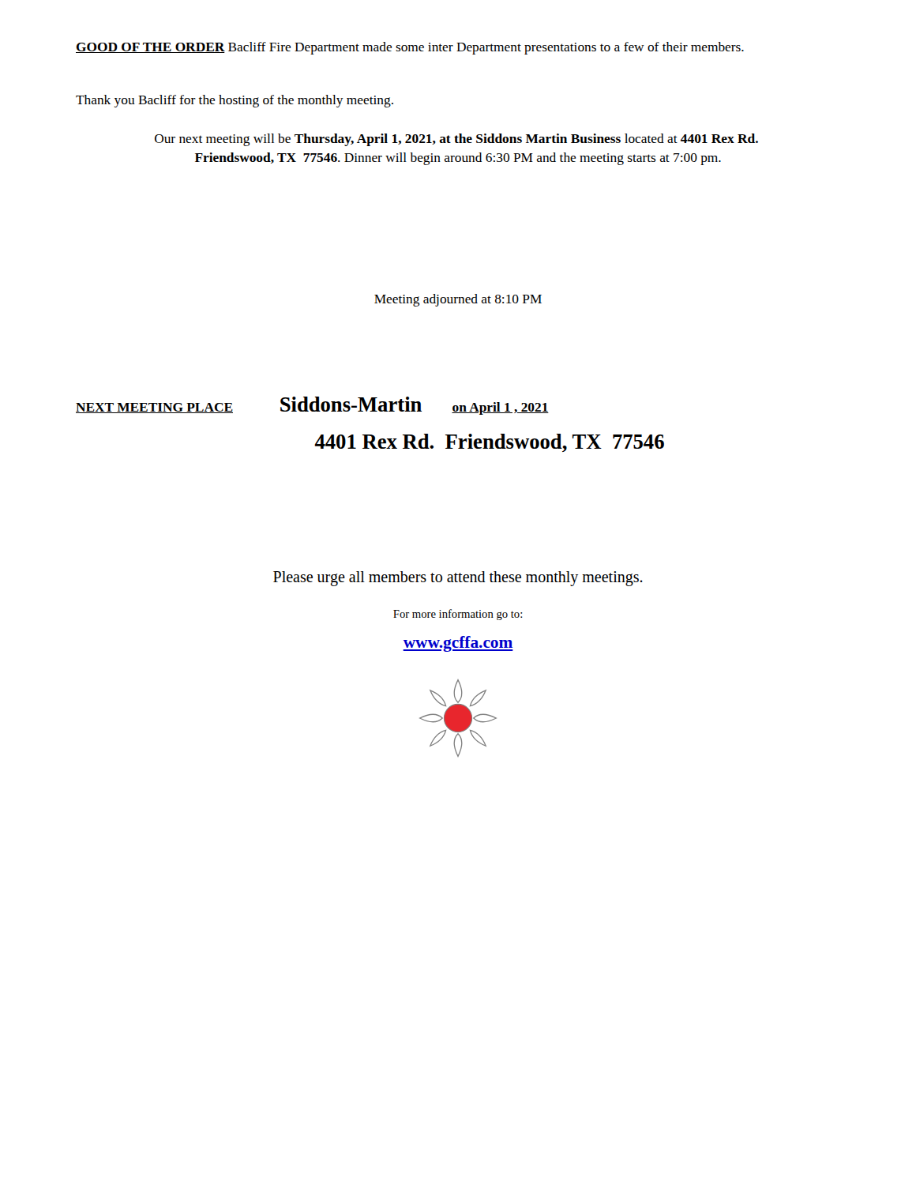GOOD OF THE ORDER Bacliff Fire Department made some inter Department presentations to a few of their members.
Thank you Bacliff for the hosting of the monthly meeting.
Our next meeting will be Thursday, April 1, 2021, at the Siddons Martin Business located at 4401 Rex Rd. Friendswood, TX 77546. Dinner will begin around 6:30 PM and the meeting starts at 7:00 pm.
Meeting adjourned at 8:10 PM
NEXT MEETING PLACE Siddons-Martin on April 1 , 2021
4401 Rex Rd. Friendswood, TX 77546
Please urge all members to attend these monthly meetings.
For more information go to:
www.gcffa.com